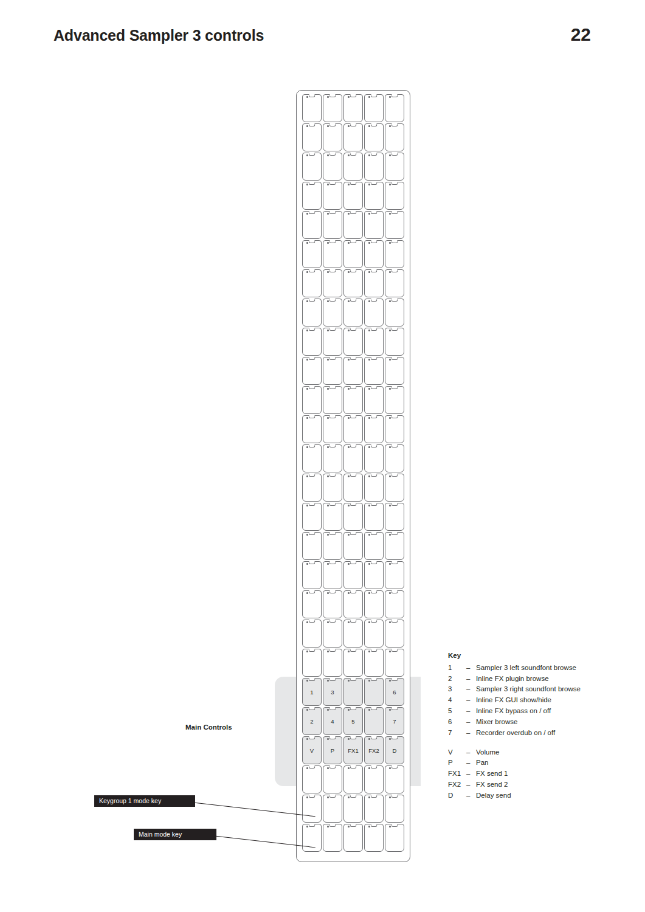Advanced Sampler 3 controls
22
Main Controls
1
3
6
2
4
5
7
V
P
FX1
FX2
D
Keygroup 1 mode key
Main mode key
Key
| 1 | – | Sampler 3 left soundfont browse |
| 2 | – | Inline FX plugin browse |
| 3 | – | Sampler 3 right soundfont browse |
| 4 | – | Inline FX GUI show/hide |
| 5 | – | Inline FX bypass on / off |
| 6 | – | Mixer browse |
| 7 | – | Recorder overdub on / off |
| V | – | Volume |
| P | – | Pan |
| FX1 | – | FX send 1 |
| FX2 | – | FX send 2 |
| D | – | Delay send |